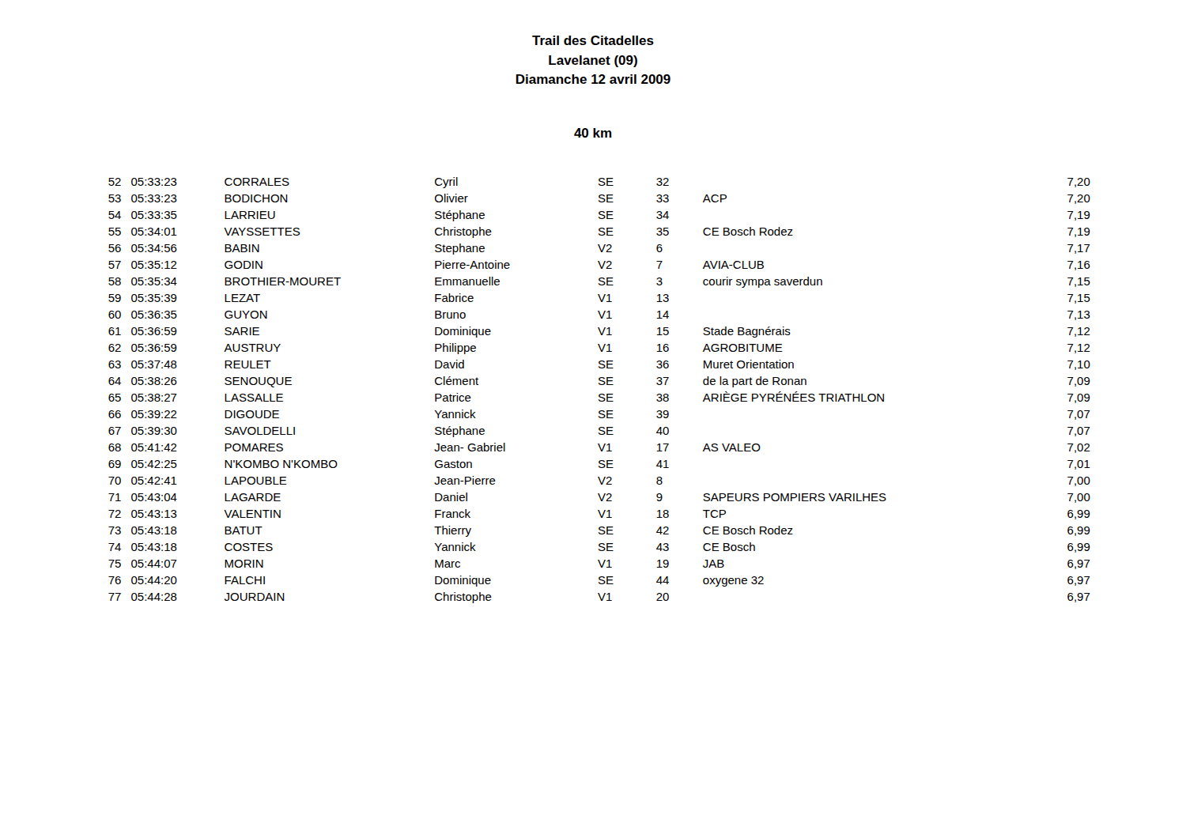Trail des Citadelles
Lavelanet (09)
Diamanche 12 avril 2009
40 km
| 52 | 05:33:23 | CORRALES | Cyril | SE | 32 | | 7,20 |
| 53 | 05:33:23 | BODICHON | Olivier | SE | 33 | ACP | 7,20 |
| 54 | 05:33:35 | LARRIEU | Stéphane | SE | 34 | | 7,19 |
| 55 | 05:34:01 | VAYSSETTES | Christophe | SE | 35 | CE Bosch Rodez | 7,19 |
| 56 | 05:34:56 | BABIN | Stephane | V2 | 6 | | 7,17 |
| 57 | 05:35:12 | GODIN | Pierre-Antoine | V2 | 7 | AVIA-CLUB | 7,16 |
| 58 | 05:35:34 | BROTHIER-MOURET | Emmanuelle | SE | 3 | courir sympa saverdun | 7,15 |
| 59 | 05:35:39 | LEZAT | Fabrice | V1 | 13 | | 7,15 |
| 60 | 05:36:35 | GUYON | Bruno | V1 | 14 | | 7,13 |
| 61 | 05:36:59 | SARIE | Dominique | V1 | 15 | Stade Bagnérais | 7,12 |
| 62 | 05:36:59 | AUSTRUY | Philippe | V1 | 16 | AGROBITUME | 7,12 |
| 63 | 05:37:48 | REULET | David | SE | 36 | Muret Orientation | 7,10 |
| 64 | 05:38:26 | SENOUQUE | Clément | SE | 37 | de la part de Ronan | 7,09 |
| 65 | 05:38:27 | LASSALLE | Patrice | SE | 38 | ARIÈGE PYRÉNÉES TRIATHLON | 7,09 |
| 66 | 05:39:22 | DIGOUDE | Yannick | SE | 39 | | 7,07 |
| 67 | 05:39:30 | SAVOLDELLI | Stéphane | SE | 40 | | 7,07 |
| 68 | 05:41:42 | POMARES | Jean- Gabriel | V1 | 17 | AS VALEO | 7,02 |
| 69 | 05:42:25 | N'KOMBO N'KOMBO | Gaston | SE | 41 | | 7,01 |
| 70 | 05:42:41 | LAPOUBLE | Jean-Pierre | V2 | 8 | | 7,00 |
| 71 | 05:43:04 | LAGARDE | Daniel | V2 | 9 | SAPEURS POMPIERS VARILHES | 7,00 |
| 72 | 05:43:13 | VALENTIN | Franck | V1 | 18 | TCP | 6,99 |
| 73 | 05:43:18 | BATUT | Thierry | SE | 42 | CE Bosch Rodez | 6,99 |
| 74 | 05:43:18 | COSTES | Yannick | SE | 43 | CE Bosch | 6,99 |
| 75 | 05:44:07 | MORIN | Marc | V1 | 19 | JAB | 6,97 |
| 76 | 05:44:20 | FALCHI | Dominique | SE | 44 | oxygene 32 | 6,97 |
| 77 | 05:44:28 | JOURDAIN | Christophe | V1 | 20 | | 6,97 |